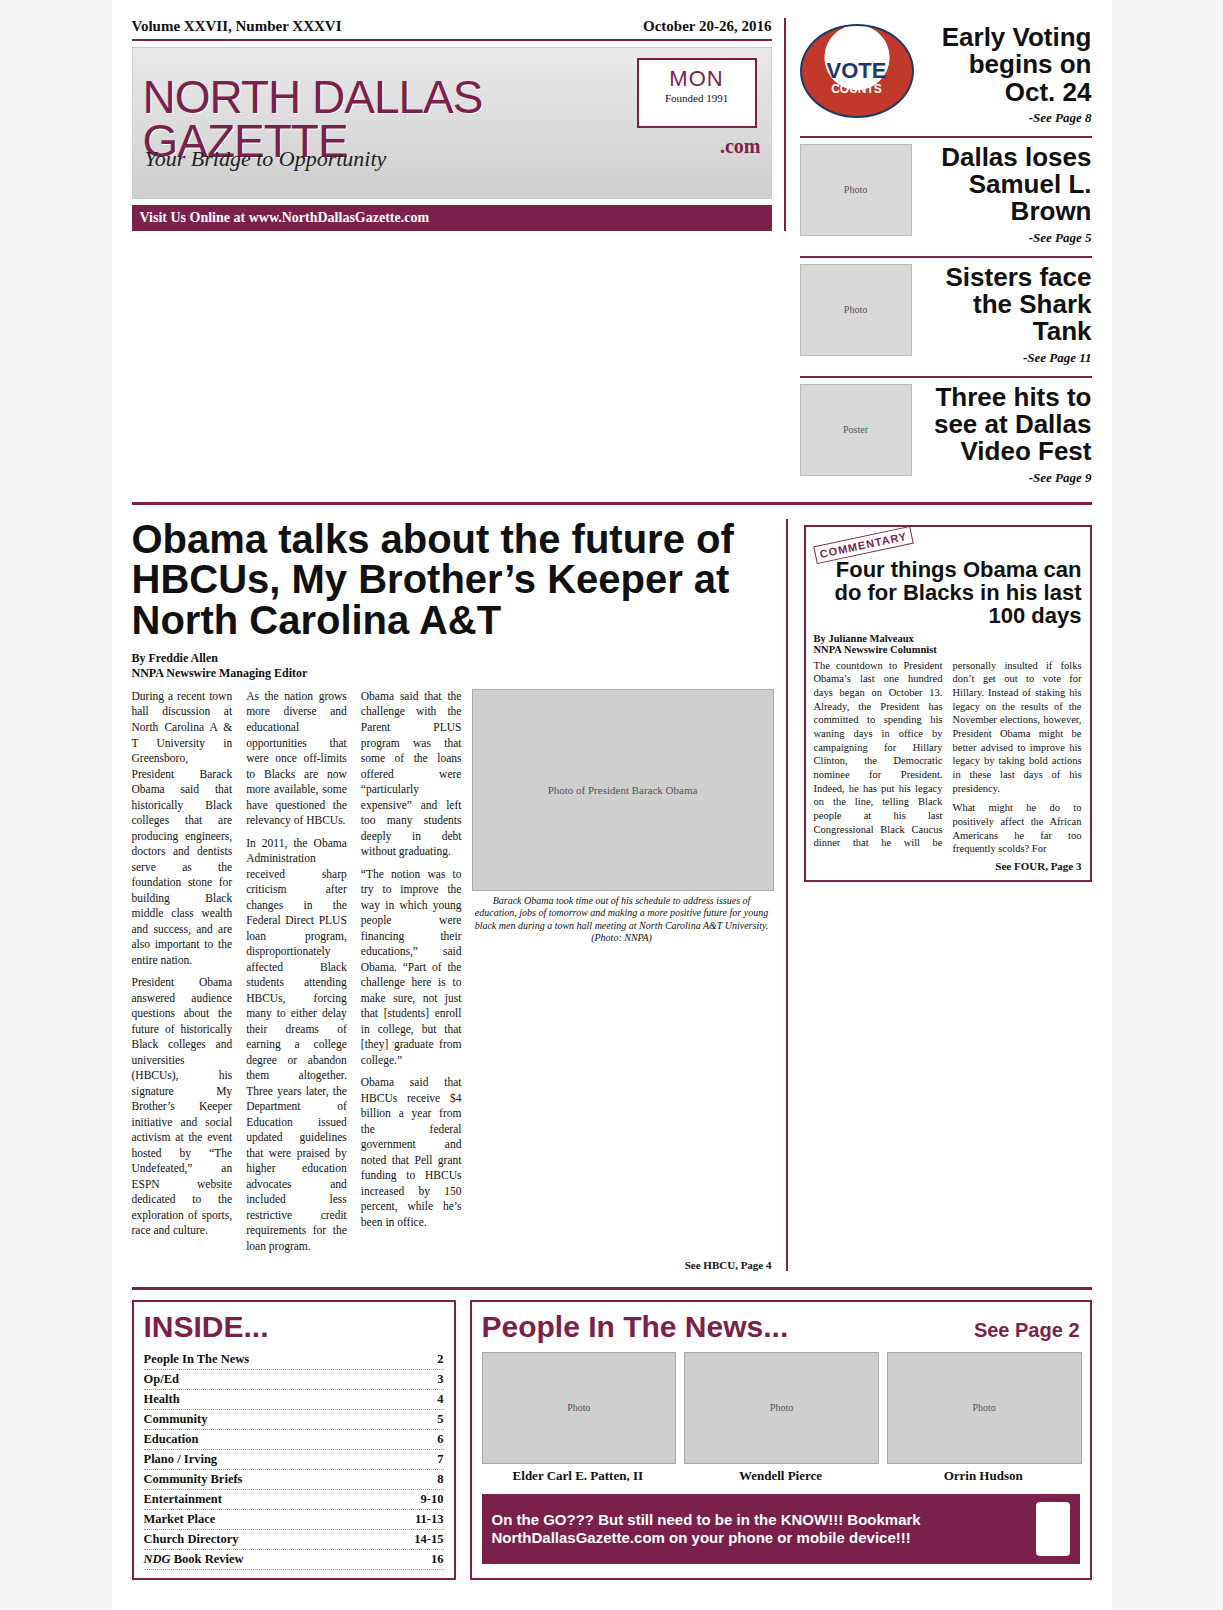Volume XXVII, Number XXXVI October 20-26, 2016
NORTH DALLAS
GAZETTE
Your Bridge to Opportunity
.com
MON
Founded 1991
Visit Us Online at www.NorthDallasGazette.com
YOUR VOTE COUNTS
Early Voting begins on Oct. 24
-See Page 8
Photo
Dallas loses Samuel L. Brown
-See Page 5
Photo
Sisters face the Shark Tank
-See Page 11
Poster
Three hits to see at Dallas Video Fest
-See Page 9
Obama talks about the future of HBCUs, My Brother’s Keeper at North Carolina A&T
By Freddie Allen
NNPA Newswire Managing Editor
Photo of President Barack Obama
Barack Obama took time out of his schedule to address issues of education, jobs of tomorrow and making a more positive future for young black men during a town hall meeting at North Carolina A&T University. (Photo: NNPA)
During a recent town hall discussion at North Carolina A & T University in Greensboro, President Barack Obama said that historically Black colleges that are producing engineers, doctors and dentists serve as the foundation stone for building Black middle class wealth and success, and are also important to the entire nation.
President Obama answered audience questions about the future of historically Black colleges and universities (HBCUs), his signature My Brother’s Keeper initiative and social activism at the event hosted by “The Undefeated,” an ESPN website dedicated to the exploration of sports, race and culture.
As the nation grows more diverse and educational opportunities that were once off-limits to Blacks are now more available, some have questioned the relevancy of HBCUs.
In 2011, the Obama Administration received sharp criticism after changes in the Federal Direct PLUS loan program, disproportionately affected Black students attending HBCUs, forcing many to either delay their dreams of earning a college degree or abandon them altogether. Three years later, the Department of Education issued updated guidelines that were praised by higher education advocates and included less restrictive credit requirements for the loan program.
Obama said that the challenge with the Parent PLUS program was that some of the loans offered were “particularly expensive” and left too many students deeply in debt without graduating.
“The notion was to try to improve the way in which young people were financing their educations,” said Obama. “Part of the challenge here is to make sure, not just that [students] enroll in college, but that [they] graduate from college.”
Obama said that HBCUs receive $4 billion a year from the federal government and noted that Pell grant funding to HBCUs increased by 150 percent, while he’s been in office.
See HBCU, Page 4
COMMENTARY
Four things Obama can do for Blacks in his last 100 days
By Julianne Malveaux
NNPA Newswire Columnist
The countdown to President Obama’s last one hundred days began on October 13. Already, the President has committed to spending his waning days in office by campaigning for Hillary Clinton, the Democratic nominee for President. Indeed, he has put his legacy on the line, telling Black people at his last Congressional Black Caucus dinner that he will be personally insulted if folks don’t get out to vote for Hillary. Instead of staking his legacy on the results of the November elections, however, President Obama might be better advised to improve his legacy by taking bold actions in these last days of his presidency.
What might he do to positively affect the African Americans he far too frequently scolds? For
See FOUR, Page 3
INSIDE...
People In The News 2
Op/Ed 3
Health 4
Community 5
Education 6
Plano / Irving 7
Community Briefs 8
Entertainment 9-10
Market Place 11-13
Church Directory 14-15
NDG Book Review 16
People In The News...
See Page 2
Photo
Elder Carl E. Patten, II
Photo
Wendell Pierce
Photo
Orrin Hudson
On the GO??? But still need to be in the KNOW!!! Bookmark NorthDallasGazette.com on your phone or mobile device!!!